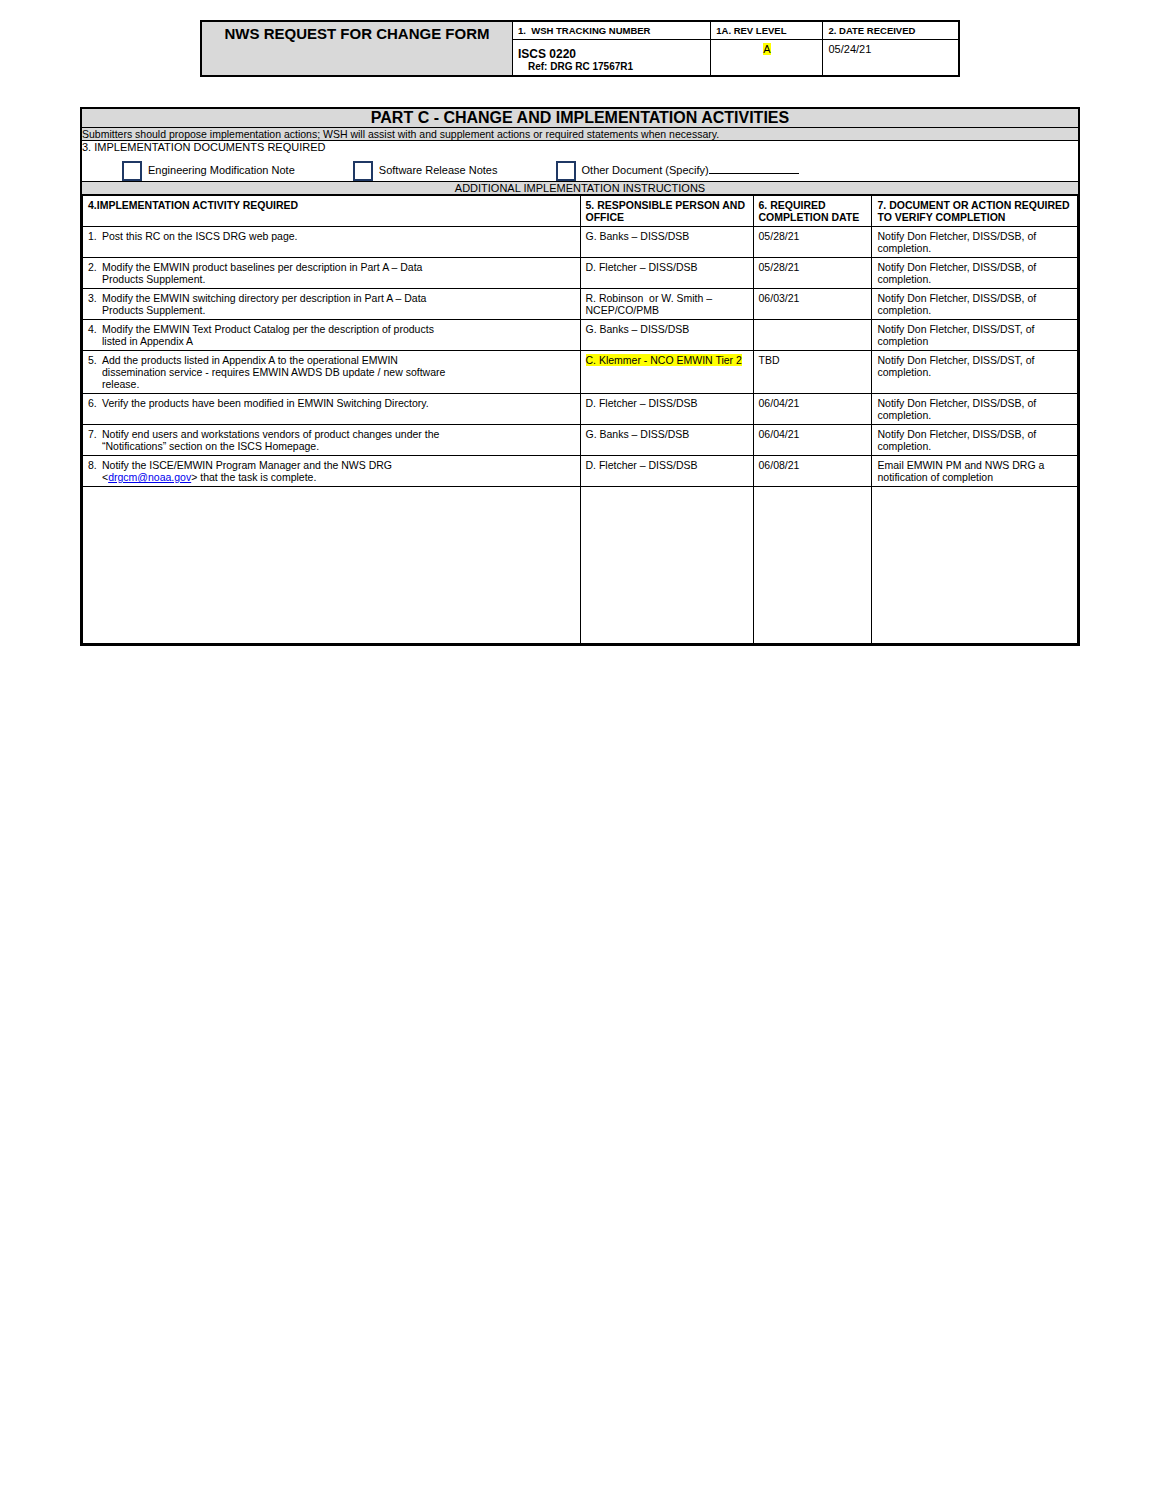| NWS REQUEST FOR CHANGE FORM | 1. WSH TRACKING NUMBER | 1A. REV LEVEL | 2. DATE RECEIVED |
| ISCS 0220 Ref: DRG RC 17567R1 | A | 05/24/21 |
| PART C - CHANGE AND IMPLEMENTATION ACTIVITIES |
| Submitters should propose implementation actions; WSH will assist with and supplement actions or required statements when necessary. |
| 3. IMPLEMENTATION DOCUMENTS REQUIRED Engineering Modification Note Software Release Notes Other Document (Specify) |
| ADDITIONAL IMPLEMENTATION INSTRUCTIONS |
| / 4.IMPLEMENTATION ACTIVITY REQUIRED / 5. RESPONSIBLE PERSON AND OFFICE / 6. REQUIRED COMPLETION DATE / 7. DOCUMENT OR ACTION REQUIRED TO VERIFY COMPLETION / / --- / --- / --- / --- / / 1. Post this RC on the ISCS DRG web page. / G. Banks – DISS/DSB / 05/28/21 / Notify Don Fletcher, DISS/DSB, of completion. / / 2. Modify the EMWIN product baselines per description in Part A – Data Products Supplement. / D. Fletcher – DISS/DSB / 05/28/21 / Notify Don Fletcher, DISS/DSB, of completion. / / 3. Modify the EMWIN switching directory per description in Part A – Data Products Supplement. / R. Robinson or W. Smith – NCEP/CO/PMB / 06/03/21 / Notify Don Fletcher, DISS/DSB, of completion. / / 4. Modify the EMWIN Text Product Catalog per the description of products listed in Appendix A / G. Banks – DISS/DSB / / Notify Don Fletcher, DISS/DST, of completion / / 5. Add the products listed in Appendix A to the operational EMWIN dissemination service - requires EMWIN AWDS DB update / new software release. / C. Klemmer - NCO EMWIN Tier 2 / TBD / Notify Don Fletcher, DISS/DST, of completion. / / 6. Verify the products have been modified in EMWIN Switching Directory. / D. Fletcher – DISS/DSB / 06/04/21 / Notify Don Fletcher, DISS/DSB, of completion. / / 7. Notify end users and workstations vendors of product changes under the “Notifications” section on the ISCS Homepage. / G. Banks – DISS/DSB / 06/04/21 / Notify Don Fletcher, DISS/DSB, of completion. / / 8. Notify the ISCE/EMWIN Program Manager and the NWS DRG < drgcm@noaa.gov > that the task is complete. / D. Fletcher – DISS/DSB / 06/08/21 / Email EMWIN PM and NWS DRG a notification of completion / |